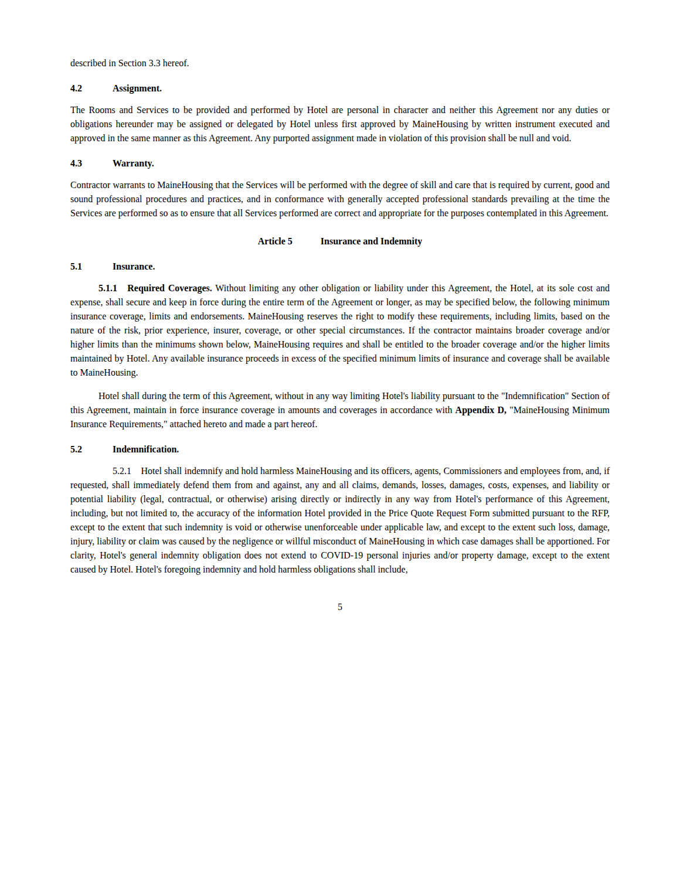described in Section 3.3 hereof.
4.2 Assignment.
The Rooms and Services to be provided and performed by Hotel are personal in character and neither this Agreement nor any duties or obligations hereunder may be assigned or delegated by Hotel unless first approved by MaineHousing by written instrument executed and approved in the same manner as this Agreement. Any purported assignment made in violation of this provision shall be null and void.
4.3 Warranty.
Contractor warrants to MaineHousing that the Services will be performed with the degree of skill and care that is required by current, good and sound professional procedures and practices, and in conformance with generally accepted professional standards prevailing at the time the Services are performed so as to ensure that all Services performed are correct and appropriate for the purposes contemplated in this Agreement.
Article 5 Insurance and Indemnity
5.1 Insurance.
5.1.1 Required Coverages. Without limiting any other obligation or liability under this Agreement, the Hotel, at its sole cost and expense, shall secure and keep in force during the entire term of the Agreement or longer, as may be specified below, the following minimum insurance coverage, limits and endorsements. MaineHousing reserves the right to modify these requirements, including limits, based on the nature of the risk, prior experience, insurer, coverage, or other special circumstances. If the contractor maintains broader coverage and/or higher limits than the minimums shown below, MaineHousing requires and shall be entitled to the broader coverage and/or the higher limits maintained by Hotel. Any available insurance proceeds in excess of the specified minimum limits of insurance and coverage shall be available to MaineHousing.
Hotel shall during the term of this Agreement, without in any way limiting Hotel's liability pursuant to the "Indemnification" Section of this Agreement, maintain in force insurance coverage in amounts and coverages in accordance with Appendix D, "MaineHousing Minimum Insurance Requirements," attached hereto and made a part hereof.
5.2 Indemnification.
5.2.1 Hotel shall indemnify and hold harmless MaineHousing and its officers, agents, Commissioners and employees from, and, if requested, shall immediately defend them from and against, any and all claims, demands, losses, damages, costs, expenses, and liability or potential liability (legal, contractual, or otherwise) arising directly or indirectly in any way from Hotel's performance of this Agreement, including, but not limited to, the accuracy of the information Hotel provided in the Price Quote Request Form submitted pursuant to the RFP, except to the extent that such indemnity is void or otherwise unenforceable under applicable law, and except to the extent such loss, damage, injury, liability or claim was caused by the negligence or willful misconduct of MaineHousing in which case damages shall be apportioned. For clarity, Hotel's general indemnity obligation does not extend to COVID-19 personal injuries and/or property damage, except to the extent caused by Hotel. Hotel's foregoing indemnity and hold harmless obligations shall include,
5